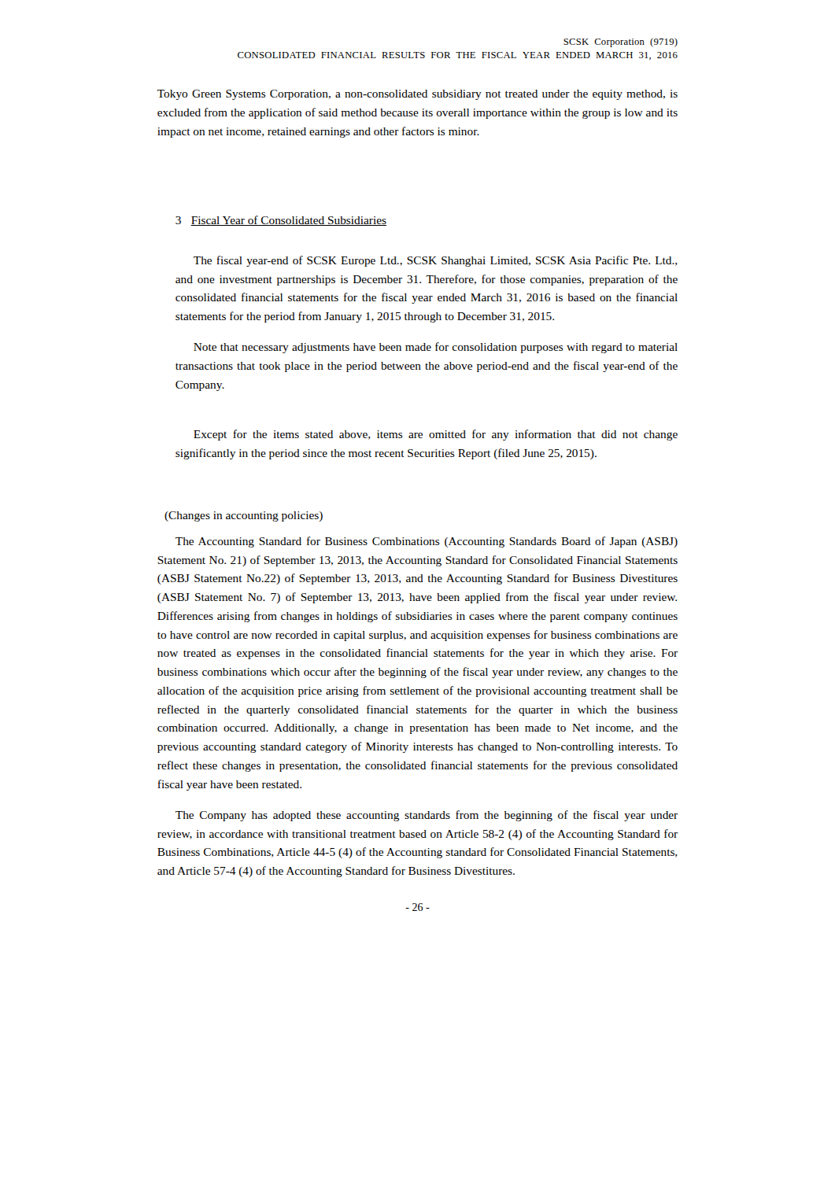SCSK Corporation (9719)
CONSOLIDATED FINANCIAL RESULTS FOR THE FISCAL YEAR ENDED MARCH 31, 2016
Tokyo Green Systems Corporation, a non-consolidated subsidiary not treated under the equity method, is excluded from the application of said method because its overall importance within the group is low and its impact on net income, retained earnings and other factors is minor.
3 Fiscal Year of Consolidated Subsidiaries
The fiscal year-end of SCSK Europe Ltd., SCSK Shanghai Limited, SCSK Asia Pacific Pte. Ltd., and one investment partnerships is December 31. Therefore, for those companies, preparation of the consolidated financial statements for the fiscal year ended March 31, 2016 is based on the financial statements for the period from January 1, 2015 through to December 31, 2015.
Note that necessary adjustments have been made for consolidation purposes with regard to material transactions that took place in the period between the above period-end and the fiscal year-end of the Company.
Except for the items stated above, items are omitted for any information that did not change significantly in the period since the most recent Securities Report (filed June 25, 2015).
(Changes in accounting policies)
The Accounting Standard for Business Combinations (Accounting Standards Board of Japan (ASBJ) Statement No. 21) of September 13, 2013, the Accounting Standard for Consolidated Financial Statements (ASBJ Statement No.22) of September 13, 2013, and the Accounting Standard for Business Divestitures (ASBJ Statement No. 7) of September 13, 2013, have been applied from the fiscal year under review. Differences arising from changes in holdings of subsidiaries in cases where the parent company continues to have control are now recorded in capital surplus, and acquisition expenses for business combinations are now treated as expenses in the consolidated financial statements for the year in which they arise. For business combinations which occur after the beginning of the fiscal year under review, any changes to the allocation of the acquisition price arising from settlement of the provisional accounting treatment shall be reflected in the quarterly consolidated financial statements for the quarter in which the business combination occurred. Additionally, a change in presentation has been made to Net income, and the previous accounting standard category of Minority interests has changed to Non-controlling interests. To reflect these changes in presentation, the consolidated financial statements for the previous consolidated fiscal year have been restated.
The Company has adopted these accounting standards from the beginning of the fiscal year under review, in accordance with transitional treatment based on Article 58-2 (4) of the Accounting Standard for Business Combinations, Article 44-5 (4) of the Accounting standard for Consolidated Financial Statements, and Article 57-4 (4) of the Accounting Standard for Business Divestitures.
- 26 -